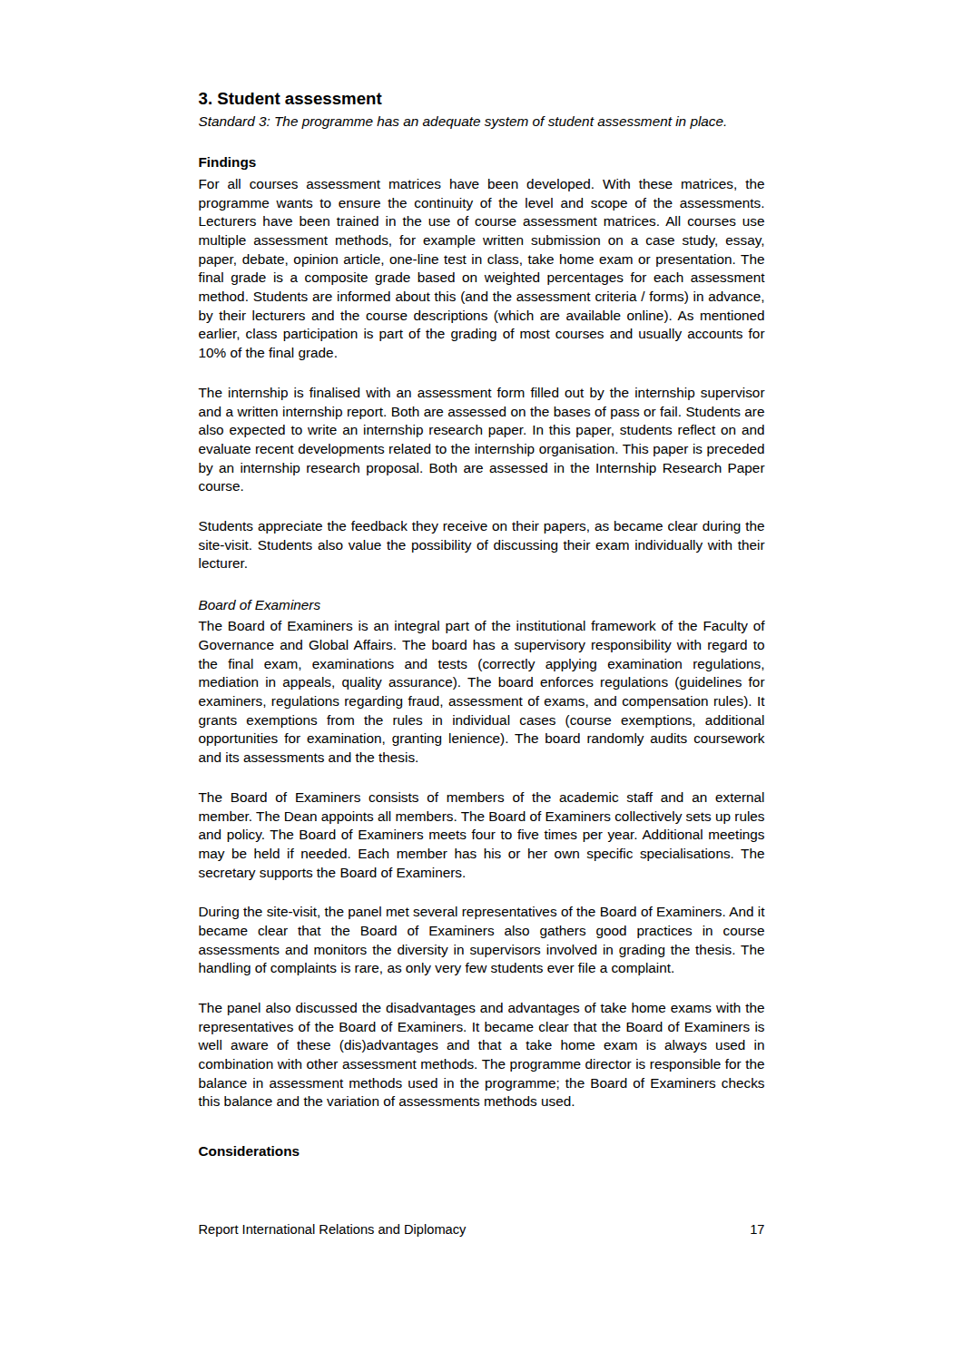3. Student assessment
Standard 3: The programme has an adequate system of student assessment in place.
Findings
For all courses assessment matrices have been developed. With these matrices, the programme wants to ensure the continuity of the level and scope of the assessments. Lecturers have been trained in the use of course assessment matrices. All courses use multiple assessment methods, for example written submission on a case study, essay, paper, debate, opinion article, one-line test in class, take home exam or presentation. The final grade is a composite grade based on weighted percentages for each assessment method. Students are informed about this (and the assessment criteria / forms) in advance, by their lecturers and the course descriptions (which are available online). As mentioned earlier, class participation is part of the grading of most courses and usually accounts for 10% of the final grade.
The internship is finalised with an assessment form filled out by the internship supervisor and a written internship report. Both are assessed on the bases of pass or fail. Students are also expected to write an internship research paper. In this paper, students reflect on and evaluate recent developments related to the internship organisation. This paper is preceded by an internship research proposal. Both are assessed in the Internship Research Paper course.
Students appreciate the feedback they receive on their papers, as became clear during the site-visit. Students also value the possibility of discussing their exam individually with their lecturer.
Board of Examiners
The Board of Examiners is an integral part of the institutional framework of the Faculty of Governance and Global Affairs. The board has a supervisory responsibility with regard to the final exam, examinations and tests (correctly applying examination regulations, mediation in appeals, quality assurance). The board enforces regulations (guidelines for examiners, regulations regarding fraud, assessment of exams, and compensation rules). It grants exemptions from the rules in individual cases (course exemptions, additional opportunities for examination, granting lenience). The board randomly audits coursework and its assessments and the thesis.
The Board of Examiners consists of members of the academic staff and an external member. The Dean appoints all members. The Board of Examiners collectively sets up rules and policy. The Board of Examiners meets four to five times per year. Additional meetings may be held if needed. Each member has his or her own specific specialisations. The secretary supports the Board of Examiners.
During the site-visit, the panel met several representatives of the Board of Examiners. And it became clear that the Board of Examiners also gathers good practices in course assessments and monitors the diversity in supervisors involved in grading the thesis. The handling of complaints is rare, as only very few students ever file a complaint.
The panel also discussed the disadvantages and advantages of take home exams with the representatives of the Board of Examiners. It became clear that the Board of Examiners is well aware of these (dis)advantages and that a take home exam is always used in combination with other assessment methods. The programme director is responsible for the balance in assessment methods used in the programme; the Board of Examiners checks this balance and the variation of assessments methods used.
Considerations
Report International Relations and Diplomacy 17